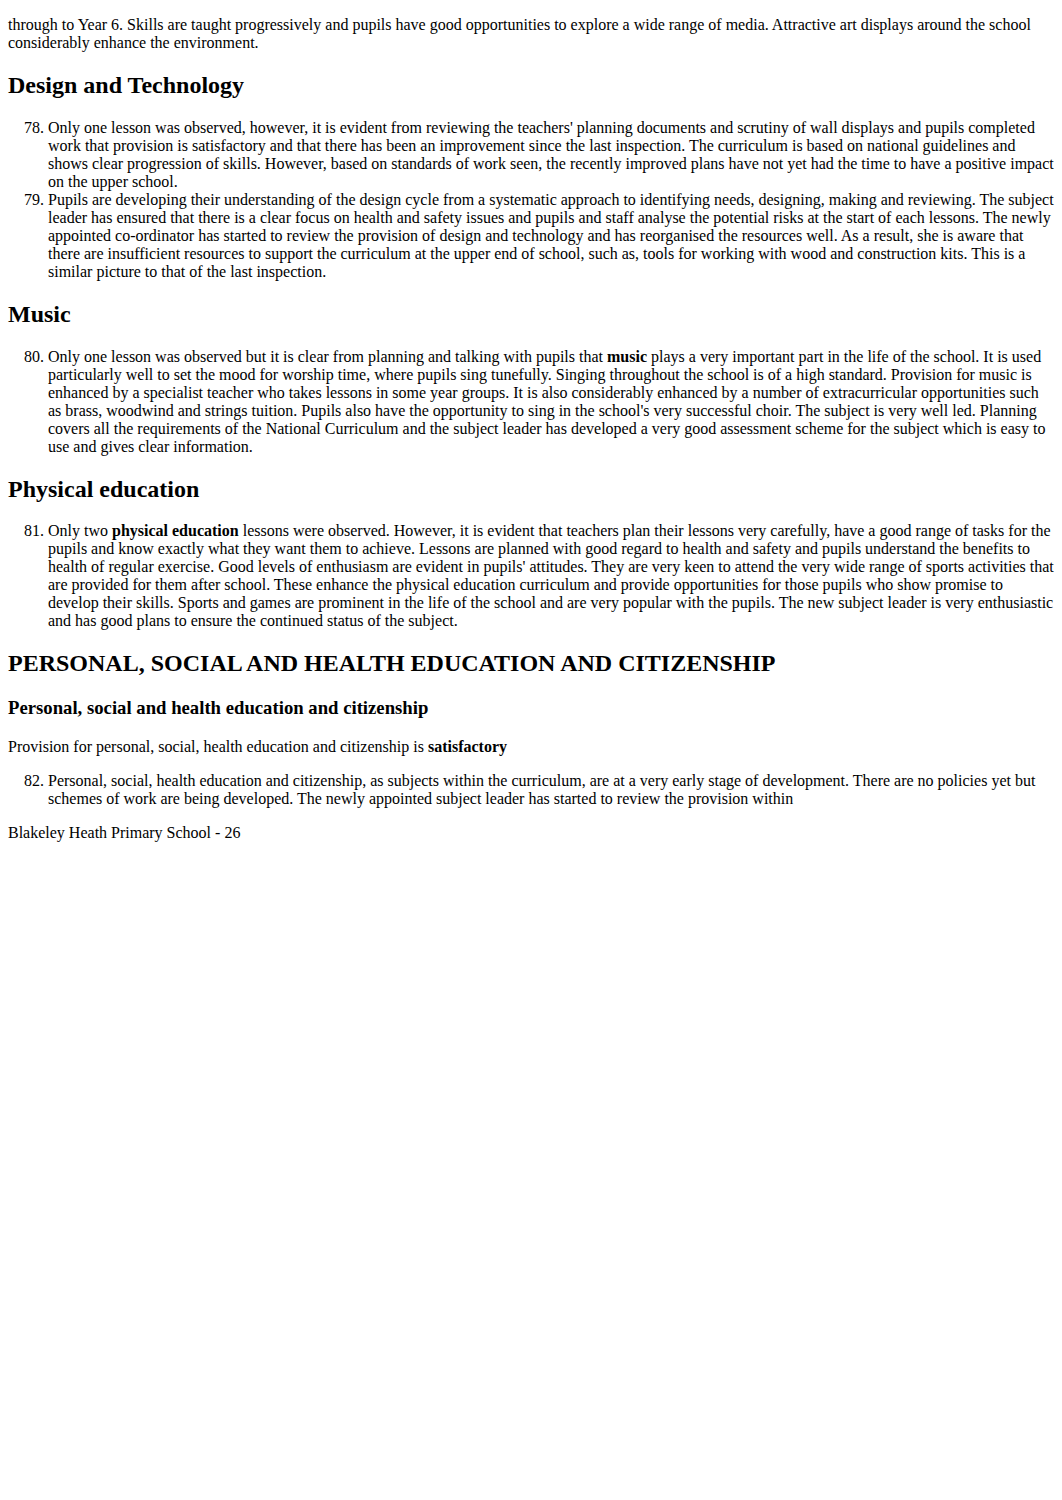through to Year 6. Skills are taught progressively and pupils have good opportunities to explore a wide range of media. Attractive art displays around the school considerably enhance the environment.
Design and Technology
Only one lesson was observed, however, it is evident from reviewing the teachers' planning documents and scrutiny of wall displays and pupils completed work that provision is satisfactory and that there has been an improvement since the last inspection. The curriculum is based on national guidelines and shows clear progression of skills. However, based on standards of work seen, the recently improved plans have not yet had the time to have a positive impact on the upper school.
Pupils are developing their understanding of the design cycle from a systematic approach to identifying needs, designing, making and reviewing. The subject leader has ensured that there is a clear focus on health and safety issues and pupils and staff analyse the potential risks at the start of each lessons. The newly appointed co-ordinator has started to review the provision of design and technology and has reorganised the resources well. As a result, she is aware that there are insufficient resources to support the curriculum at the upper end of school, such as, tools for working with wood and construction kits. This is a similar picture to that of the last inspection.
Music
Only one lesson was observed but it is clear from planning and talking with pupils that music plays a very important part in the life of the school. It is used particularly well to set the mood for worship time, where pupils sing tunefully. Singing throughout the school is of a high standard. Provision for music is enhanced by a specialist teacher who takes lessons in some year groups. It is also considerably enhanced by a number of extracurricular opportunities such as brass, woodwind and strings tuition. Pupils also have the opportunity to sing in the school's very successful choir. The subject is very well led. Planning covers all the requirements of the National Curriculum and the subject leader has developed a very good assessment scheme for the subject which is easy to use and gives clear information.
Physical education
Only two physical education lessons were observed. However, it is evident that teachers plan their lessons very carefully, have a good range of tasks for the pupils and know exactly what they want them to achieve. Lessons are planned with good regard to health and safety and pupils understand the benefits to health of regular exercise. Good levels of enthusiasm are evident in pupils' attitudes. They are very keen to attend the very wide range of sports activities that are provided for them after school. These enhance the physical education curriculum and provide opportunities for those pupils who show promise to develop their skills. Sports and games are prominent in the life of the school and are very popular with the pupils. The new subject leader is very enthusiastic and has good plans to ensure the continued status of the subject.
PERSONAL, SOCIAL AND HEALTH EDUCATION AND CITIZENSHIP
Personal, social and health education and citizenship
Provision for personal, social, health education and citizenship is satisfactory
Personal, social, health education and citizenship, as subjects within the curriculum, are at a very early stage of development. There are no policies yet but schemes of work are being developed. The newly appointed subject leader has started to review the provision within
Blakeley Heath Primary School - 26